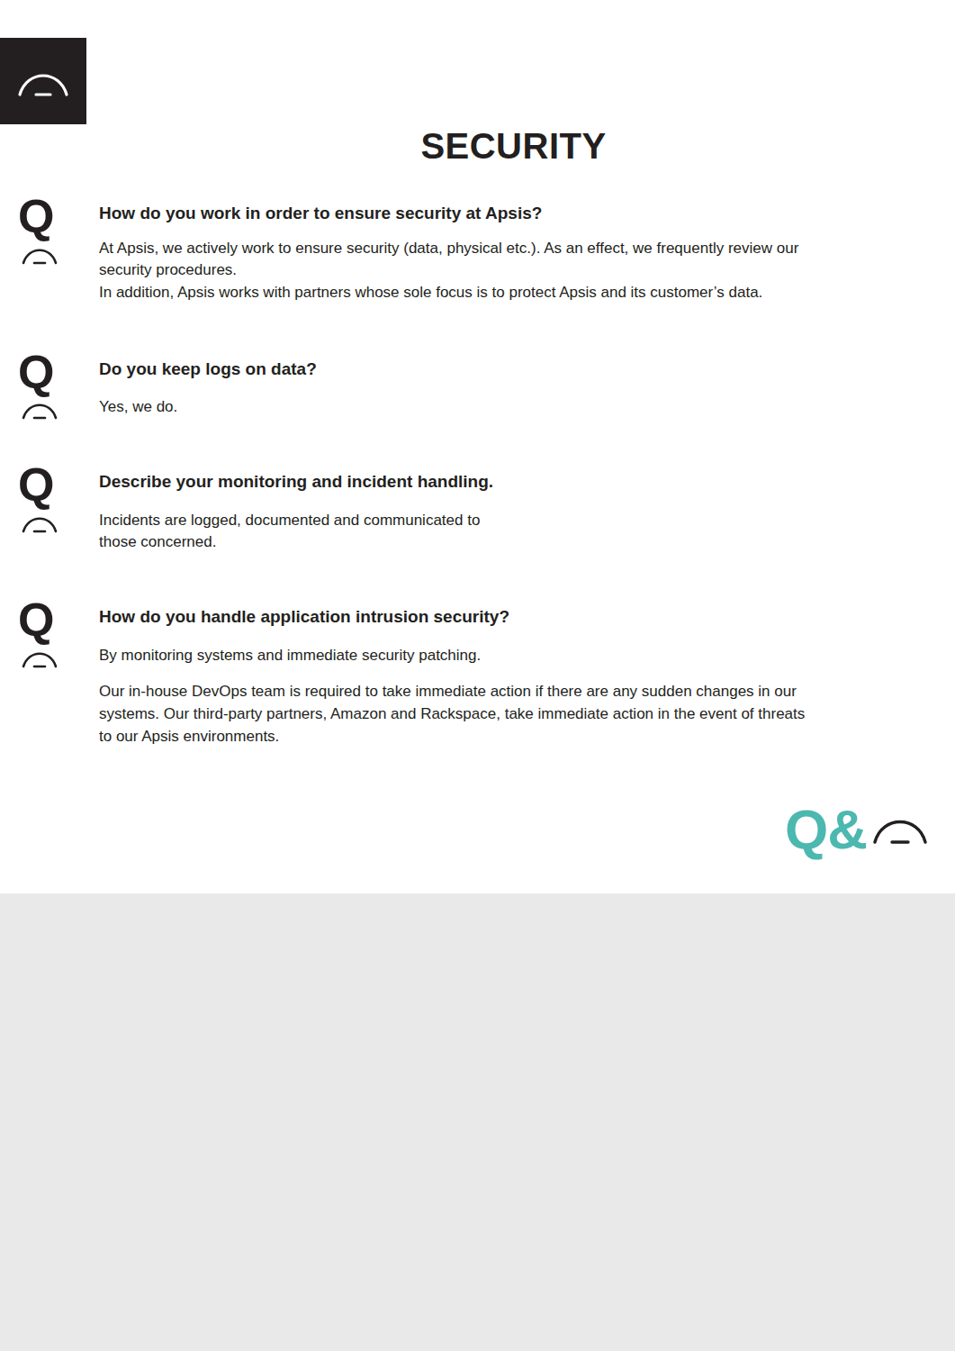SECURITY
Q
How do you work in order to ensure security at Apsis?
At Apsis, we actively work to ensure security (data, physical etc.). As an effect, we frequently review our security procedures.
In addition, Apsis works with partners whose sole focus is to protect Apsis and its customer’s data.
Q
Do you keep logs on data?
Yes, we do.
Q
Describe your monitoring and incident handling.
Incidents are logged, documented and communicated to
those concerned.
Q
How do you handle application intrusion security?
By monitoring systems and immediate security patching.
Our in-house DevOps team is required to take immediate action if there are any sudden changes in our systems. Our third-party partners, Amazon and Rackspace, take immediate action in the event of threats to our Apsis environments.
Q&